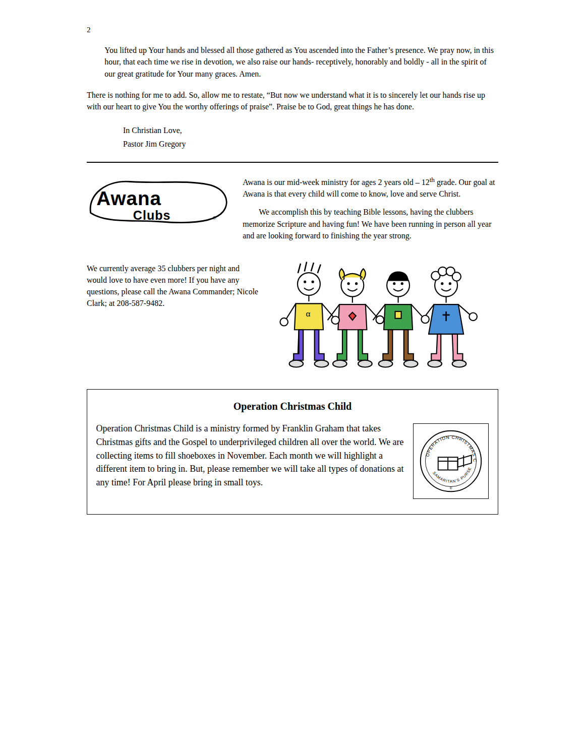2
You lifted up Your hands and blessed all those gathered as You ascended into the Father’s presence. We pray now, in this hour, that each time we rise in devotion, we also raise our hands- receptively, honorably and boldly - all in the spirit of our great gratitude for Your many graces. Amen.
There is nothing for me to add. So, allow me to restate, “But now we understand what it is to sincerely let our hands rise up with our heart to give You the worthy offerings of praise”. Praise be to God, great things he has done.
In Christian Love,
Pastor Jim Gregory
Awana Clubs ®
Awana is our mid-week ministry for ages 2 years old – 12th grade. Our goal at Awana is that every child will come to know, love and serve Christ.
We accomplish this by teaching Bible lessons, having the clubbers memorize Scripture and having fun! We have been running in person all year and are looking forward to finishing the year strong.
We currently average 35 clubbers per night and would love to have even more! If you have any questions, please call the Awana Commander; Nicole Clark; at 208-587-9482.
α
Operation Christmas Child
OPERATION CHRISTMAS CHILD SAMARITAN'S PURSE ®
Operation Christmas Child is a ministry formed by Franklin Graham that takes Christmas gifts and the Gospel to underprivileged children all over the world. We are collecting items to fill shoeboxes in November. Each month we will highlight a different item to bring in. But, please remember we will take all types of donations at any time! For April please bring in small toys.